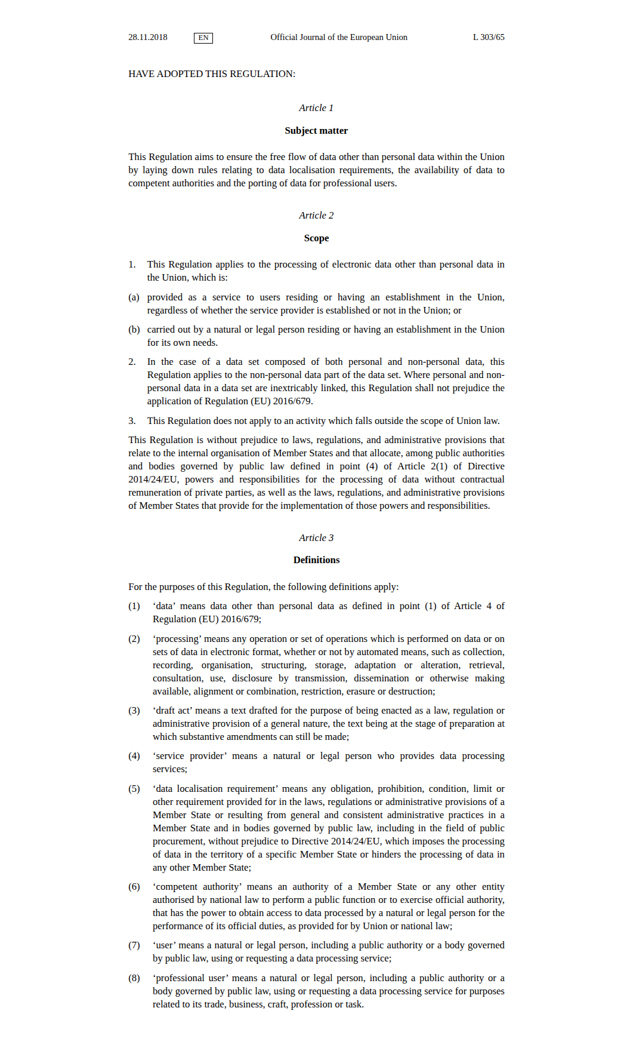28.11.2018
EN
Official Journal of the European Union
L 303/65
HAVE ADOPTED THIS REGULATION:
Article 1
Subject matter
This Regulation aims to ensure the free flow of data other than personal data within the Union by laying down rules relating to data localisation requirements, the availability of data to competent authorities and the porting of data for professional users.
Article 2
Scope
1.
This Regulation applies to the processing of electronic data other than personal data in the Union, which is:
(a)
provided as a service to users residing or having an establishment in the Union, regardless of whether the service provider is established or not in the Union; or
(b)
carried out by a natural or legal person residing or having an establishment in the Union for its own needs.
2.
In the case of a data set composed of both personal and non-personal data, this Regulation applies to the non-personal data part of the data set. Where personal and non-personal data in a data set are inextricably linked, this Regulation shall not prejudice the application of Regulation (EU) 2016/679.
3.
This Regulation does not apply to an activity which falls outside the scope of Union law.
This Regulation is without prejudice to laws, regulations, and administrative provisions that relate to the internal organisation of Member States and that allocate, among public authorities and bodies governed by public law defined in point (4) of Article 2(1) of Directive 2014/24/EU, powers and responsibilities for the processing of data without contractual remuneration of private parties, as well as the laws, regulations, and administrative provisions of Member States that provide for the implementation of those powers and responsibilities.
Article 3
Definitions
For the purposes of this Regulation, the following definitions apply:
(1)
‘data’ means data other than personal data as defined in point (1) of Article 4 of Regulation (EU) 2016/679;
(2)
‘processing’ means any operation or set of operations which is performed on data or on sets of data in electronic format, whether or not by automated means, such as collection, recording, organisation, structuring, storage, adaptation or alteration, retrieval, consultation, use, disclosure by transmission, dissemination or otherwise making available, alignment or combination, restriction, erasure or destruction;
(3)
‘draft act’ means a text drafted for the purpose of being enacted as a law, regulation or administrative provision of a general nature, the text being at the stage of preparation at which substantive amendments can still be made;
(4)
‘service provider’ means a natural or legal person who provides data processing services;
(5)
‘data localisation requirement’ means any obligation, prohibition, condition, limit or other requirement provided for in the laws, regulations or administrative provisions of a Member State or resulting from general and consistent administrative practices in a Member State and in bodies governed by public law, including in the field of public procurement, without prejudice to Directive 2014/24/EU, which imposes the processing of data in the territory of a specific Member State or hinders the processing of data in any other Member State;
(6)
‘competent authority’ means an authority of a Member State or any other entity authorised by national law to perform a public function or to exercise official authority, that has the power to obtain access to data processed by a natural or legal person for the performance of its official duties, as provided for by Union or national law;
(7)
‘user’ means a natural or legal person, including a public authority or a body governed by public law, using or requesting a data processing service;
(8)
‘professional user’ means a natural or legal person, including a public authority or a body governed by public law, using or requesting a data processing service for purposes related to its trade, business, craft, profession or task.